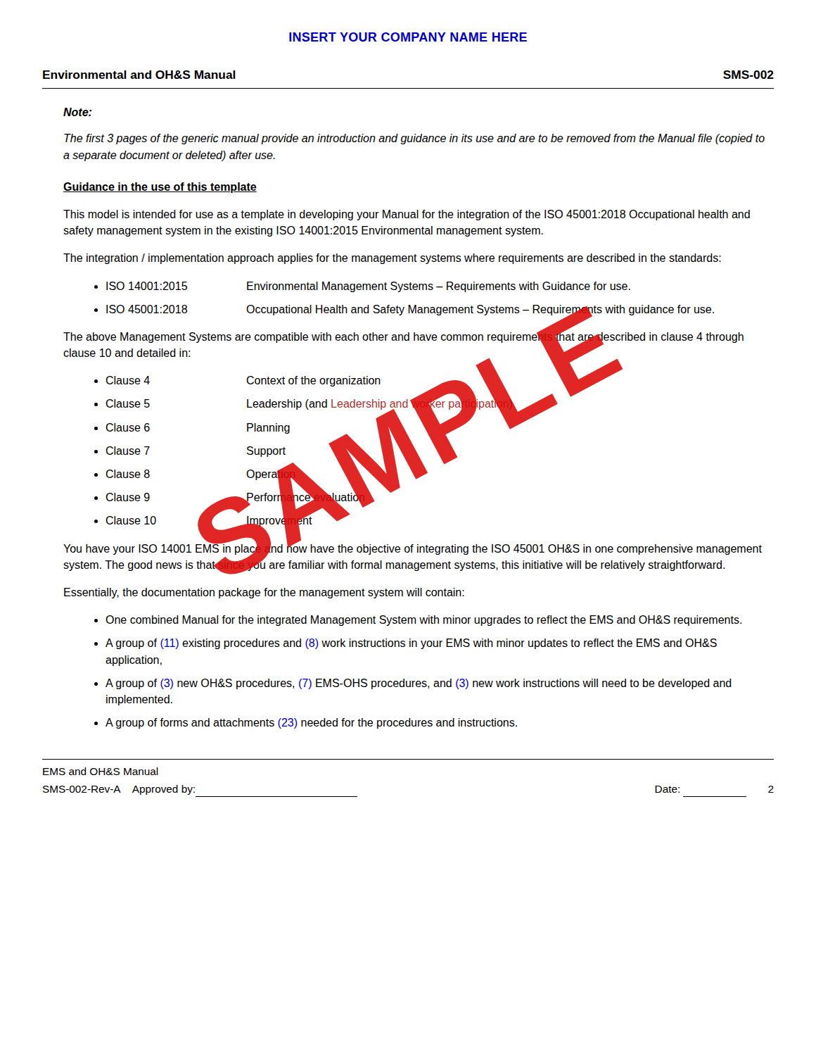SAMPLE
INSERT YOUR COMPANY NAME HERE
Environmental and OH&S Manual SMS-002
Note:
The first 3 pages of the generic manual provide an introduction and guidance in its use and are to be removed from the Manual file (copied to a separate document or deleted) after use.
Guidance in the use of this template
This model is intended for use as a template in developing your Manual for the integration of the ISO 45001:2018 Occupational health and safety management system in the existing ISO 14001:2015 Environmental management system.
The integration / implementation approach applies for the management systems where requirements are described in the standards:
ISO 14001:2015 Environmental Management Systems – Requirements with Guidance for use.
ISO 45001:2018 Occupational Health and Safety Management Systems – Requirements with guidance for use.
The above Management Systems are compatible with each other and have common requirements that are described in clause 4 through clause 10 and detailed in:
Clause 4 Context of the organization
Clause 5 Leadership (and Leadership and worker participation)
Clause 6 Planning
Clause 7 Support
Clause 8 Operation
Clause 9 Performance evaluation
Clause 10 Improvement
You have your ISO 14001 EMS in place and now have the objective of integrating the ISO 45001 OH&S in one comprehensive management system. The good news is that since you are familiar with formal management systems, this initiative will be relatively straightforward.
Essentially, the documentation package for the management system will contain:
One combined Manual for the integrated Management System with minor upgrades to reflect the EMS and OH&S requirements.
A group of (11) existing procedures and (8) work instructions in your EMS with minor updates to reflect the EMS and OH&S application,
A group of (3) new OH&S procedures, (7) EMS-OHS procedures, and (3) new work instructions will need to be developed and implemented.
A group of forms and attachments (23) needed for the procedures and instructions.
EMS and OH&S Manual
SMS-002-Rev-A Approved by: Date: 2